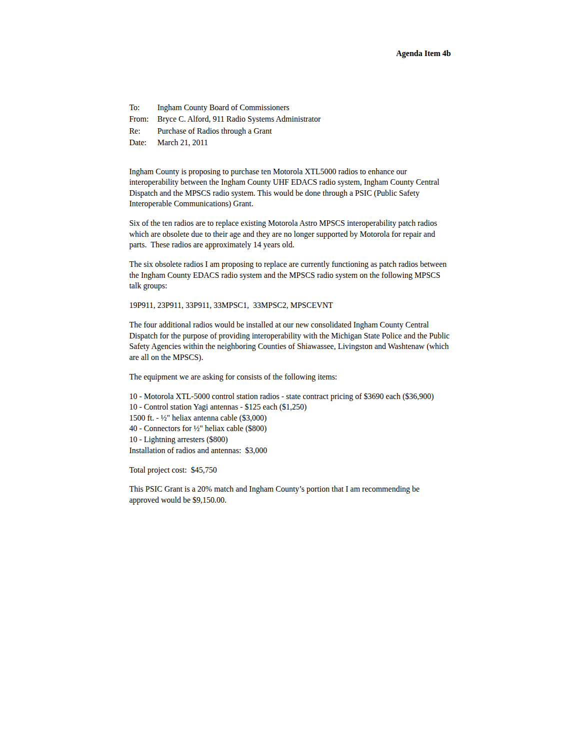Agenda Item 4b
| To: | Ingham County Board of Commissioners |
| From: | Bryce C. Alford, 911 Radio Systems Administrator |
| Re: | Purchase of Radios through a Grant |
| Date: | March 21, 2011 |
Ingham County is proposing to purchase ten Motorola XTL5000 radios to enhance our interoperability between the Ingham County UHF EDACS radio system, Ingham County Central Dispatch and the MPSCS radio system. This would be done through a PSIC (Public Safety Interoperable Communications) Grant.
Six of the ten radios are to replace existing Motorola Astro MPSCS interoperability patch radios which are obsolete due to their age and they are no longer supported by Motorola for repair and parts. These radios are approximately 14 years old.
The six obsolete radios I am proposing to replace are currently functioning as patch radios between the Ingham County EDACS radio system and the MPSCS radio system on the following MPSCS talk groups:
19P911, 23P911, 33P911, 33MPSC1, 33MPSC2, MPSCEVNT
The four additional radios would be installed at our new consolidated Ingham County Central Dispatch for the purpose of providing interoperability with the Michigan State Police and the Public Safety Agencies within the neighboring Counties of Shiawassee, Livingston and Washtenaw (which are all on the MPSCS).
The equipment we are asking for consists of the following items:
10 - Motorola XTL-5000 control station radios - state contract pricing of $3690 each ($36,900)
10 - Control station Yagi antennas - $125 each ($1,250)
1500 ft. - ½" heliax antenna cable ($3,000)
40 - Connectors for ½" heliax cable ($800)
10 - Lightning arresters ($800)
Installation of radios and antennas: $3,000
Total project cost: $45,750
This PSIC Grant is a 20% match and Ingham County’s portion that I am recommending be approved would be $9,150.00.